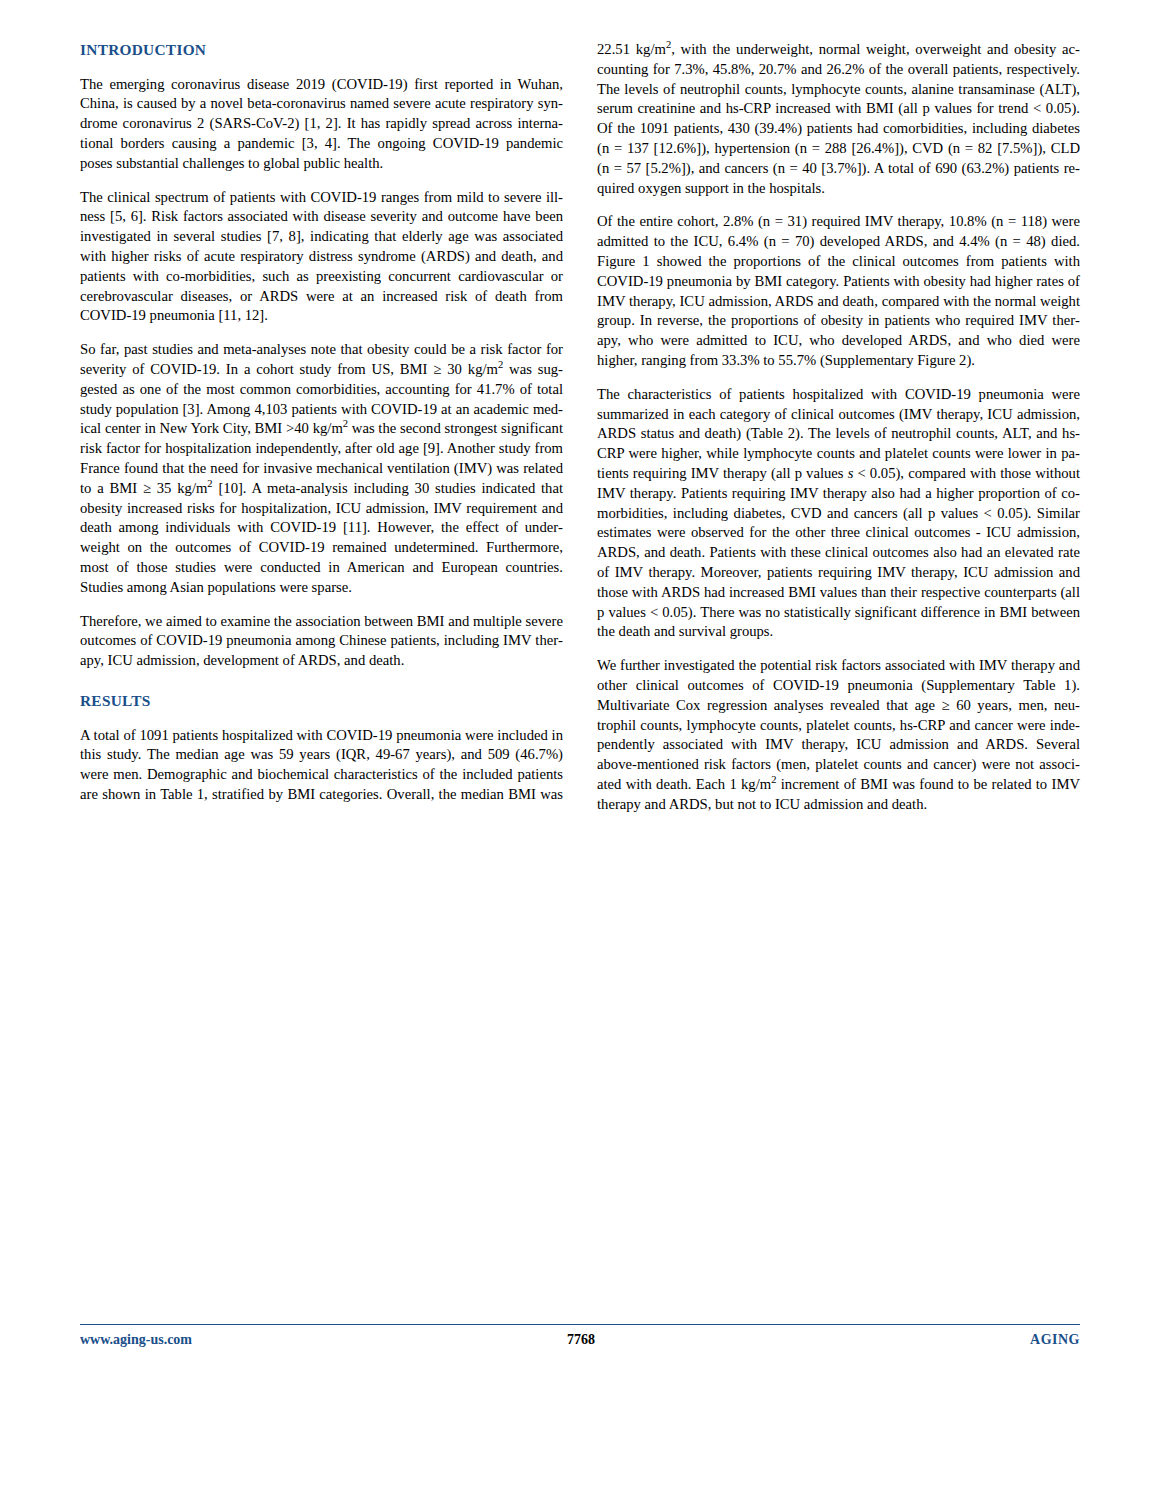INTRODUCTION
The emerging coronavirus disease 2019 (COVID-19) first reported in Wuhan, China, is caused by a novel beta-coronavirus named severe acute respiratory syndrome coronavirus 2 (SARS-CoV-2) [1, 2]. It has rapidly spread across international borders causing a pandemic [3, 4]. The ongoing COVID-19 pandemic poses substantial challenges to global public health.
The clinical spectrum of patients with COVID-19 ranges from mild to severe illness [5, 6]. Risk factors associated with disease severity and outcome have been investigated in several studies [7, 8], indicating that elderly age was associated with higher risks of acute respiratory distress syndrome (ARDS) and death, and patients with co-morbidities, such as preexisting concurrent cardiovascular or cerebrovascular diseases, or ARDS were at an increased risk of death from COVID-19 pneumonia [11, 12].
So far, past studies and meta-analyses note that obesity could be a risk factor for severity of COVID-19. In a cohort study from US, BMI ≥ 30 kg/m2 was suggested as one of the most common comorbidities, accounting for 41.7% of total study population [3]. Among 4,103 patients with COVID-19 at an academic medical center in New York City, BMI >40 kg/m2 was the second strongest significant risk factor for hospitalization independently, after old age [9]. Another study from France found that the need for invasive mechanical ventilation (IMV) was related to a BMI ≥ 35 kg/m2 [10]. A meta-analysis including 30 studies indicated that obesity increased risks for hospitalization, ICU admission, IMV requirement and death among individuals with COVID-19 [11]. However, the effect of underweight on the outcomes of COVID-19 remained undetermined. Furthermore, most of those studies were conducted in American and European countries. Studies among Asian populations were sparse.
Therefore, we aimed to examine the association between BMI and multiple severe outcomes of COVID-19 pneumonia among Chinese patients, including IMV therapy, ICU admission, development of ARDS, and death.
RESULTS
A total of 1091 patients hospitalized with COVID-19 pneumonia were included in this study. The median age was 59 years (IQR, 49-67 years), and 509 (46.7%) were men. Demographic and biochemical characteristics of the included patients are shown in Table 1, stratified by BMI categories. Overall, the median BMI was 22.51 kg/m2, with the underweight, normal weight, overweight and obesity accounting for 7.3%, 45.8%, 20.7% and 26.2% of the overall patients, respectively. The levels of neutrophil counts, lymphocyte counts, alanine transaminase (ALT), serum creatinine and hs-CRP increased with BMI (all p values for trend < 0.05). Of the 1091 patients, 430 (39.4%) patients had comorbidities, including diabetes (n = 137 [12.6%]), hypertension (n = 288 [26.4%]), CVD (n = 82 [7.5%]), CLD (n = 57 [5.2%]), and cancers (n = 40 [3.7%]). A total of 690 (63.2%) patients required oxygen support in the hospitals.
Of the entire cohort, 2.8% (n = 31) required IMV therapy, 10.8% (n = 118) were admitted to the ICU, 6.4% (n = 70) developed ARDS, and 4.4% (n = 48) died. Figure 1 showed the proportions of the clinical outcomes from patients with COVID-19 pneumonia by BMI category. Patients with obesity had higher rates of IMV therapy, ICU admission, ARDS and death, compared with the normal weight group. In reverse, the proportions of obesity in patients who required IMV therapy, who were admitted to ICU, who developed ARDS, and who died were higher, ranging from 33.3% to 55.7% (Supplementary Figure 2).
The characteristics of patients hospitalized with COVID-19 pneumonia were summarized in each category of clinical outcomes (IMV therapy, ICU admission, ARDS status and death) (Table 2). The levels of neutrophil counts, ALT, and hs-CRP were higher, while lymphocyte counts and platelet counts were lower in patients requiring IMV therapy (all p values s < 0.05), compared with those without IMV therapy. Patients requiring IMV therapy also had a higher proportion of comorbidities, including diabetes, CVD and cancers (all p values < 0.05). Similar estimates were observed for the other three clinical outcomes - ICU admission, ARDS, and death. Patients with these clinical outcomes also had an elevated rate of IMV therapy. Moreover, patients requiring IMV therapy, ICU admission and those with ARDS had increased BMI values than their respective counterparts (all p values < 0.05). There was no statistically significant difference in BMI between the death and survival groups.
We further investigated the potential risk factors associated with IMV therapy and other clinical outcomes of COVID-19 pneumonia (Supplementary Table 1). Multivariate Cox regression analyses revealed that age ≥ 60 years, men, neutrophil counts, lymphocyte counts, platelet counts, hs-CRP and cancer were independently associated with IMV therapy, ICU admission and ARDS. Several above-mentioned risk factors (men, platelet counts and cancer) were not associated with death. Each 1 kg/m2 increment of BMI was found to be related to IMV therapy and ARDS, but not to ICU admission and death.
www.aging-us.com 7768 AGING